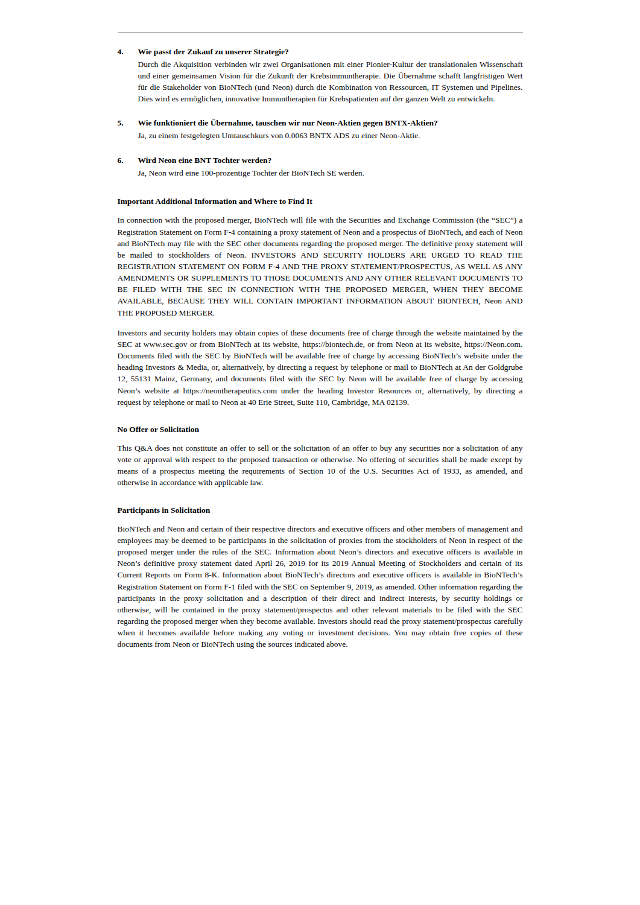4.
Wie passt der Zukauf zu unserer Strategie?
Durch die Akquisition verbinden wir zwei Organisationen mit einer Pionier-Kultur der translationalen Wissenschaft und einer gemeinsamen Vision für die Zukunft der Krebsimmuntherapie. Die Übernahme schafft langfristigen Wert für die Stakeholder von BioNTech (und Neon) durch die Kombination von Ressourcen, IT Systemen und Pipelines. Dies wird es ermöglichen, innovative Immuntherapien für Krebspatienten auf der ganzen Welt zu entwickeln.
5.
Wie funktioniert die Übernahme, tauschen wir nur Neon-Aktien gegen BNTX-Aktien?
Ja, zu einem festgelegten Umtauschkurs von 0.0063 BNTX ADS zu einer Neon-Aktie.
6.
Wird Neon eine BNT Tochter werden?
Ja, Neon wird eine 100-prozentige Tochter der BioNTech SE werden.
Important Additional Information and Where to Find It
In connection with the proposed merger, BioNTech will file with the Securities and Exchange Commission (the “SEC”) a Registration Statement on Form F-4 containing a proxy statement of Neon and a prospectus of BioNTech, and each of Neon and BioNTech may file with the SEC other documents regarding the proposed merger. The definitive proxy statement will be mailed to stockholders of Neon. INVESTORS AND SECURITY HOLDERS ARE URGED TO READ THE REGISTRATION STATEMENT ON FORM F-4 AND THE PROXY STATEMENT/PROSPECTUS, AS WELL AS ANY AMENDMENTS OR SUPPLEMENTS TO THOSE DOCUMENTS AND ANY OTHER RELEVANT DOCUMENTS TO BE FILED WITH THE SEC IN CONNECTION WITH THE PROPOSED MERGER, WHEN THEY BECOME AVAILABLE, BECAUSE THEY WILL CONTAIN IMPORTANT INFORMATION ABOUT BIONTECH, Neon AND THE PROPOSED MERGER.
Investors and security holders may obtain copies of these documents free of charge through the website maintained by the SEC at www.sec.gov or from BioNTech at its website, https://biontech.de, or from Neon at its website, https://Neon.com. Documents filed with the SEC by BioNTech will be available free of charge by accessing BioNTech’s website under the heading Investors & Media, or, alternatively, by directing a request by telephone or mail to BioNTech at An der Goldgrube 12, 55131 Mainz, Germany, and documents filed with the SEC by Neon will be available free of charge by accessing Neon’s website at https://neontherapeutics.com under the heading Investor Resources or, alternatively, by directing a request by telephone or mail to Neon at 40 Erie Street, Suite 110, Cambridge, MA 02139.
No Offer or Solicitation
This Q&A does not constitute an offer to sell or the solicitation of an offer to buy any securities nor a solicitation of any vote or approval with respect to the proposed transaction or otherwise. No offering of securities shall be made except by means of a prospectus meeting the requirements of Section 10 of the U.S. Securities Act of 1933, as amended, and otherwise in accordance with applicable law.
Participants in Solicitation
BioNTech and Neon and certain of their respective directors and executive officers and other members of management and employees may be deemed to be participants in the solicitation of proxies from the stockholders of Neon in respect of the proposed merger under the rules of the SEC. Information about Neon’s directors and executive officers is available in Neon’s definitive proxy statement dated April 26, 2019 for its 2019 Annual Meeting of Stockholders and certain of its Current Reports on Form 8-K. Information about BioNTech’s directors and executive officers is available in BioNTech’s Registration Statement on Form F-1 filed with the SEC on September 9, 2019, as amended. Other information regarding the participants in the proxy solicitation and a description of their direct and indirect interests, by security holdings or otherwise, will be contained in the proxy statement/prospectus and other relevant materials to be filed with the SEC regarding the proposed merger when they become available. Investors should read the proxy statement/prospectus carefully when it becomes available before making any voting or investment decisions. You may obtain free copies of these documents from Neon or BioNTech using the sources indicated above.